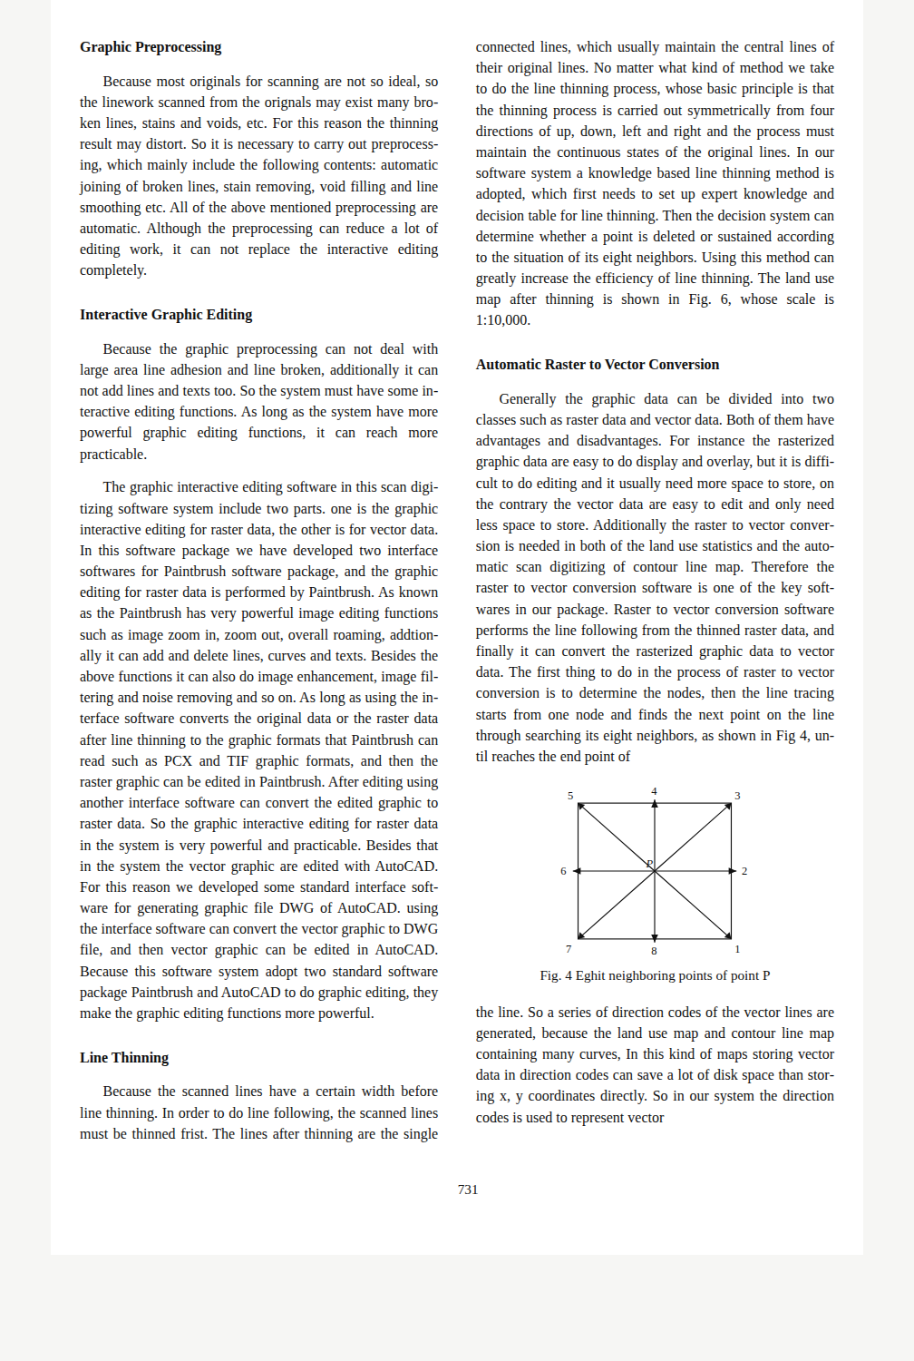Graphic Preprocessing
Because most originals for scanning are not so ideal, so the linework scanned from the orignals may exist many broken lines, stains and voids, etc. For this reason the thinning result may distort. So it is necessary to carry out preprocessing, which mainly include the following contents: automatic joining of broken lines, stain removing, void filling and line smoothing etc. All of the above mentioned preprocessing are automatic. Although the preprocessing can reduce a lot of editing work, it can not replace the interactive editing completely.
Interactive Graphic Editing
Because the graphic preprocessing can not deal with large area line adhesion and line broken, additionally it can not add lines and texts too. So the system must have some interactive editing functions. As long as the system have more powerful graphic editing functions, it can reach more practicable.
The graphic interactive editing software in this scan digitizing software system include two parts. one is the graphic interactive editing for raster data, the other is for vector data. In this software package we have developed two interface softwares for Paintbrush software package, and the graphic editing for raster data is performed by Paintbrush. As known as the Paintbrush has very powerful image editing functions such as image zoom in, zoom out, overall roaming, addtionally it can add and delete lines, curves and texts. Besides the above functions it can also do image enhancement, image filtering and noise removing and so on. As long as using the interface software converts the original data or the raster data after line thinning to the graphic formats that Paintbrush can read such as PCX and TIF graphic formats, and then the raster graphic can be edited in Paintbrush. After editing using another interface software can convert the edited graphic to raster data. So the graphic interactive editing for raster data in the system is very powerful and practicable. Besides that in the system the vector graphic are edited with AutoCAD. For this reason we developed some standard interface software for generating graphic file DWG of AutoCAD. using the interface software can convert the vector graphic to DWG file, and then vector graphic can be edited in AutoCAD. Because this software system adopt two standard software package Paintbrush and AutoCAD to do graphic editing, they make the graphic editing functions more powerful.
Line Thinning
Because the scanned lines have a certain width before line thinning. In order to do line following, the scanned lines must be thinned frist. The lines after thinning are the single connected lines, which usually maintain the central lines of their original lines. No matter what kind of method we take to do the line thinning process, whose basic principle is that the thinning process is carried out symmetrically from four directions of up, down, left and right and the process must maintain the continuous states of the original lines. In our software system a knowledge based line thinning method is adopted, which first needs to set up expert knowledge and decision table for line thinning. Then the decision system can determine whether a point is deleted or sustained according to the situation of its eight neighbors. Using this method can greatly increase the efficiency of line thinning. The land use map after thinning is shown in Fig. 6, whose scale is 1:10,000.
Automatic Raster to Vector Conversion
Generally the graphic data can be divided into two classes such as raster data and vector data. Both of them have advantages and disadvantages. For instance the rasterized graphic data are easy to do display and overlay, but it is difficult to do editing and it usually need more space to store, on the contrary the vector data are easy to edit and only need less space to store. Additionally the raster to vector conversion is needed in both of the land use statistics and the automatic scan digitizing of contour line map. Therefore the raster to vector conversion software is one of the key softwares in our package. Raster to vector conversion software performs the line following from the thinned raster data, and finally it can convert the rasterized graphic data to vector data. The first thing to do in the process of raster to vector conversion is to determine the nodes, then the line tracing starts from one node and finds the next point on the line through searching its eight neighbors, as shown in Fig 4, until reaches the end point of
5 4 3 6 2 7 8 1 P
Fig. 4 Eghit neighboring points of point P
the line. So a series of direction codes of the vector lines are generated, because the land use map and contour line map containing many curves, In this kind of maps storing vector data in direction codes can save a lot of disk space than storing x, y coordinates directly. So in our system the direction codes is used to represent vector
731